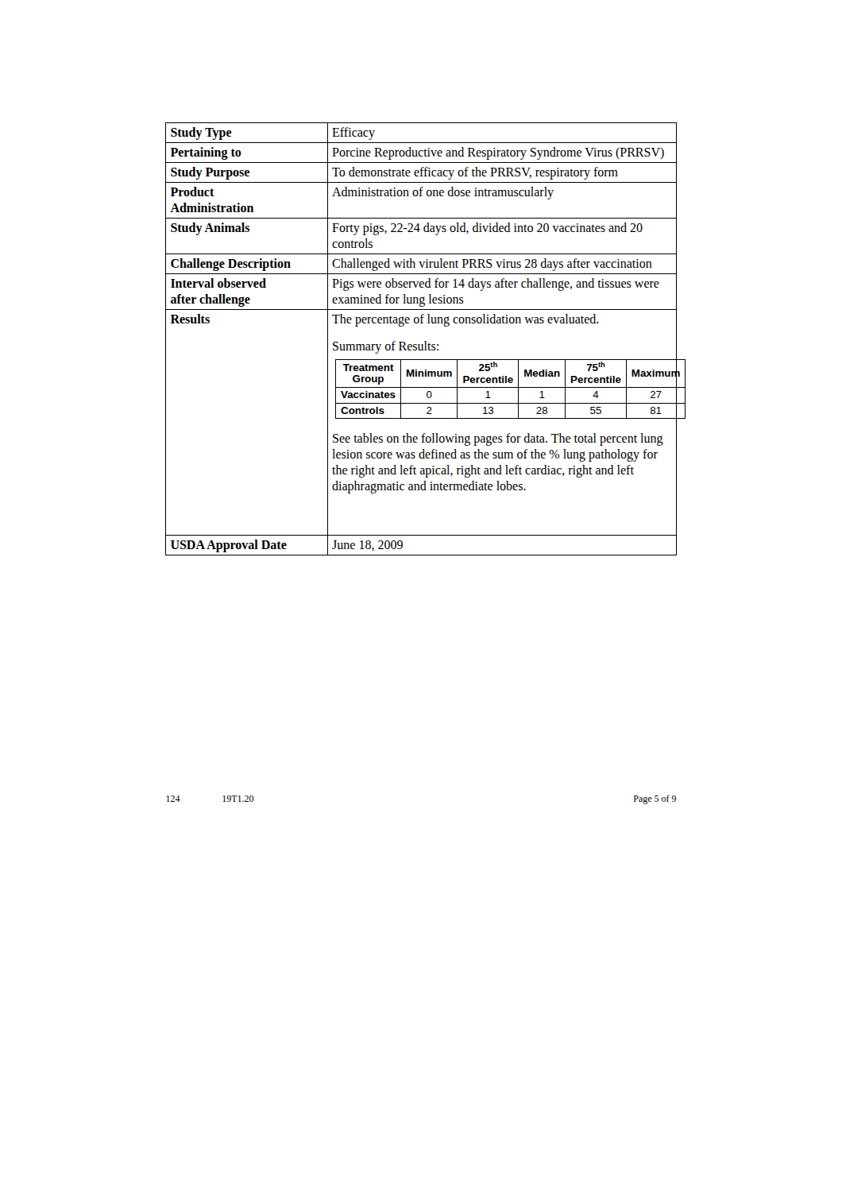| Study Type | Efficacy |
| Pertaining to | Porcine Reproductive and Respiratory Syndrome Virus (PRRSV) |
| Study Purpose | To demonstrate efficacy of the PRRSV, respiratory form |
| Product Administration | Administration of one dose intramuscularly |
| Study Animals | Forty pigs, 22-24 days old, divided into 20 vaccinates and 20 controls |
| Challenge Description | Challenged with virulent PRRS virus 28 days after vaccination |
| Interval observed after challenge | Pigs were observed for 14 days after challenge, and tissues were examined for lung lesions |
| Results | The percentage of lung consolidation was evaluated. Summary of Results: / Treatment Group / Minimum / 25 th Percentile / Median / 75 th Percentile / Maximum / / --- / --- / --- / --- / --- / --- / / Vaccinates / 0 / 1 / 1 / 4 / 27 / / Controls / 2 / 13 / 28 / 55 / 81 / See tables on the following pages for data. The total percent lung lesion score was defined as the sum of the % lung pathology for the right and left apical, right and left cardiac, right and left diaphragmatic and intermediate lobes. |
| USDA Approval Date | June 18, 2009 |
124 19T1.20 Page 5 of 9